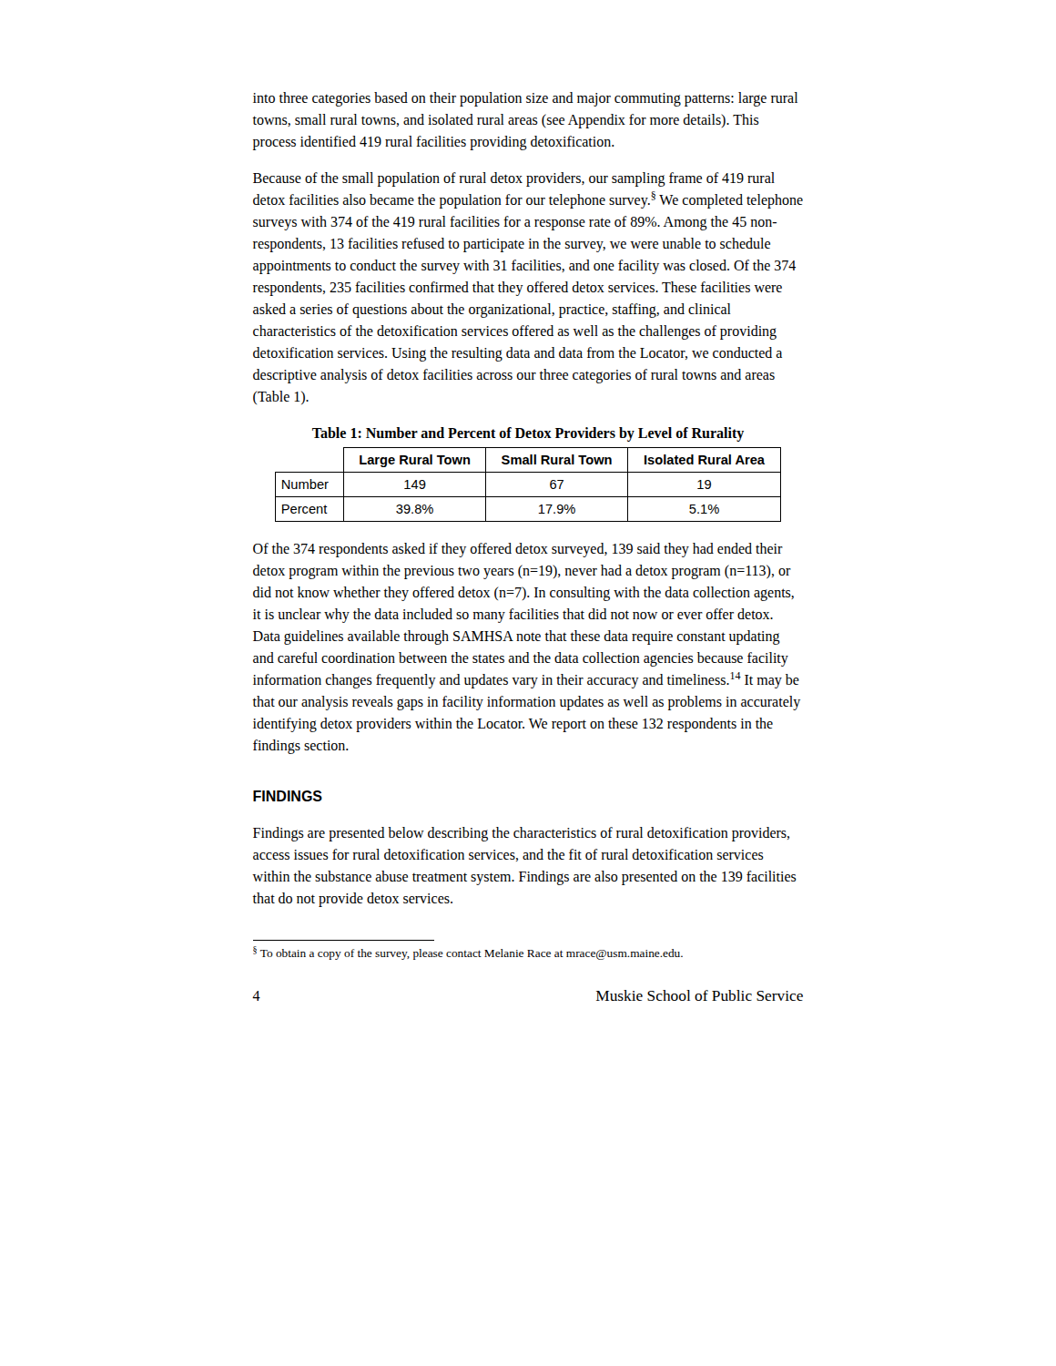into three categories based on their population size and major commuting patterns: large rural towns, small rural towns, and isolated rural areas (see Appendix for more details). This process identified 419 rural facilities providing detoxification.
Because of the small population of rural detox providers, our sampling frame of 419 rural detox facilities also became the population for our telephone survey.§ We completed telephone surveys with 374 of the 419 rural facilities for a response rate of 89%. Among the 45 non-respondents, 13 facilities refused to participate in the survey, we were unable to schedule appointments to conduct the survey with 31 facilities, and one facility was closed. Of the 374 respondents, 235 facilities confirmed that they offered detox services. These facilities were asked a series of questions about the organizational, practice, staffing, and clinical characteristics of the detoxification services offered as well as the challenges of providing detoxification services. Using the resulting data and data from the Locator, we conducted a descriptive analysis of detox facilities across our three categories of rural towns and areas (Table 1).
Table 1: Number and Percent of Detox Providers by Level of Rurality
| | Large Rural Town | Small Rural Town | Isolated Rural Area |
| --- | --- | --- | --- |
| Number | 149 | 67 | 19 |
| Percent | 39.8% | 17.9% | 5.1% |
Of the 374 respondents asked if they offered detox surveyed, 139 said they had ended their detox program within the previous two years (n=19), never had a detox program (n=113), or did not know whether they offered detox (n=7). In consulting with the data collection agents, it is unclear why the data included so many facilities that did not now or ever offer detox. Data guidelines available through SAMHSA note that these data require constant updating and careful coordination between the states and the data collection agencies because facility information changes frequently and updates vary in their accuracy and timeliness.14 It may be that our analysis reveals gaps in facility information updates as well as problems in accurately identifying detox providers within the Locator. We report on these 132 respondents in the findings section.
FINDINGS
Findings are presented below describing the characteristics of rural detoxification providers, access issues for rural detoxification services, and the fit of rural detoxification services within the substance abuse treatment system. Findings are also presented on the 139 facilities that do not provide detox services.
§ To obtain a copy of the survey, please contact Melanie Race at mrace@usm.maine.edu.
4 Muskie School of Public Service